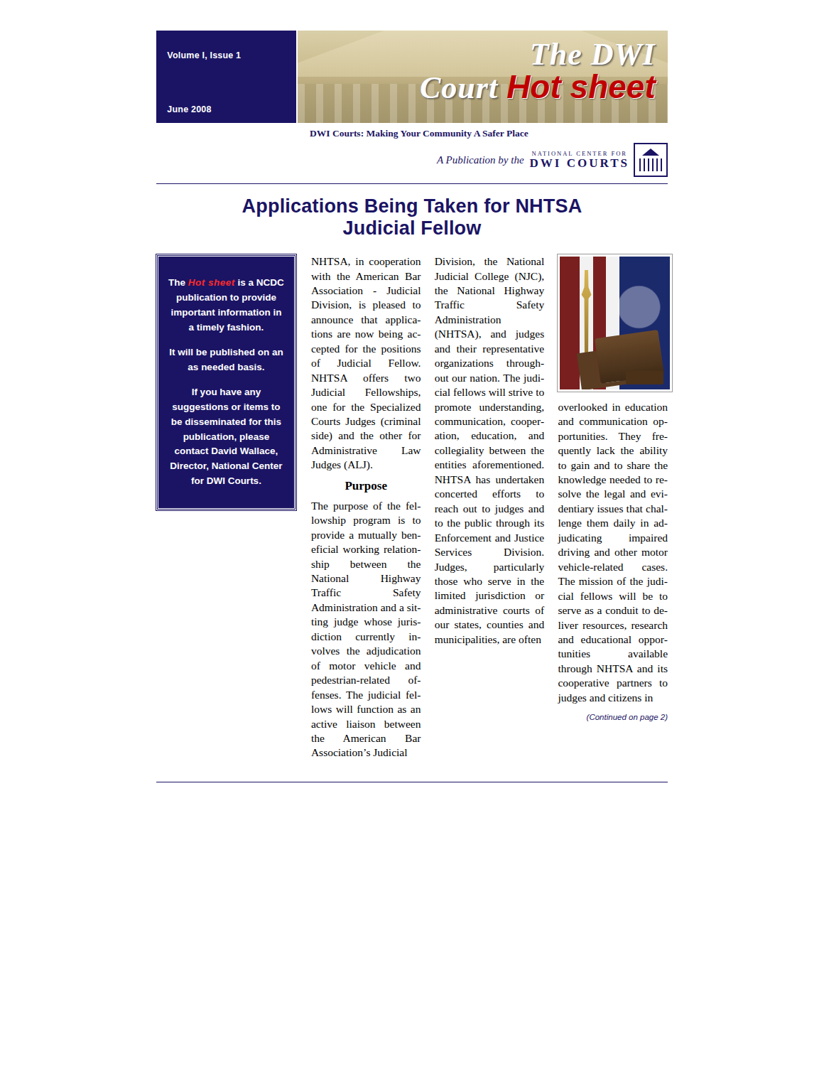Volume I, Issue 1
June 2008
The DWI
Court Hot sheet
DWI Courts: Making Your Community A Safer Place
A Publication by the NATIONAL CENTER FOR DWI COURTS
Applications Being Taken for NHTSA
Judicial Fellow
The Hot sheet is a NCDC publication to provide important information in a timely fashion.
It will be published on an as needed basis.
If you have any suggestions or items to be disseminated for this publication, please contact David Wallace, Director, National Center for DWI Courts.
NHTSA, in cooperation with the American Bar Association - Judicial Division, is pleased to announce that applications are now being accepted for the positions of Judicial Fellow. NHTSA offers two Judicial Fellowships, one for the Specialized Courts Judges (criminal side) and the other for Administrative Law Judges (ALJ).
Purpose
The purpose of the fellowship program is to provide a mutually beneficial working relationship between the National Highway Traffic Safety Administration and a sitting judge whose jurisdiction currently involves the adjudication of motor vehicle and pedestrian-related offenses. The judicial fellows will function as an active liaison between the American Bar Association’s Judicial
Division, the National Judicial College (NJC), the National Highway Traffic Safety Administration (NHTSA), and judges and their representative organizations throughout our nation. The judicial fellows will strive to promote understanding, communication, cooperation, education, and collegiality between the entities aforementioned. NHTSA has undertaken concerted efforts to reach out to judges and to the public through its Enforcement and Justice Services Division. Judges, particularly those who serve in the limited jurisdiction or administrative courts of our states, counties and municipalities, are often
overlooked in education and communication opportunities. They frequently lack the ability to gain and to share the knowledge needed to resolve the legal and evidentiary issues that challenge them daily in adjudicating impaired driving and other motor vehicle-related cases. The mission of the judicial fellows will be to serve as a conduit to deliver resources, research and educational opportunities available through NHTSA and its cooperative partners to judges and citizens in
(Continued on page 2)